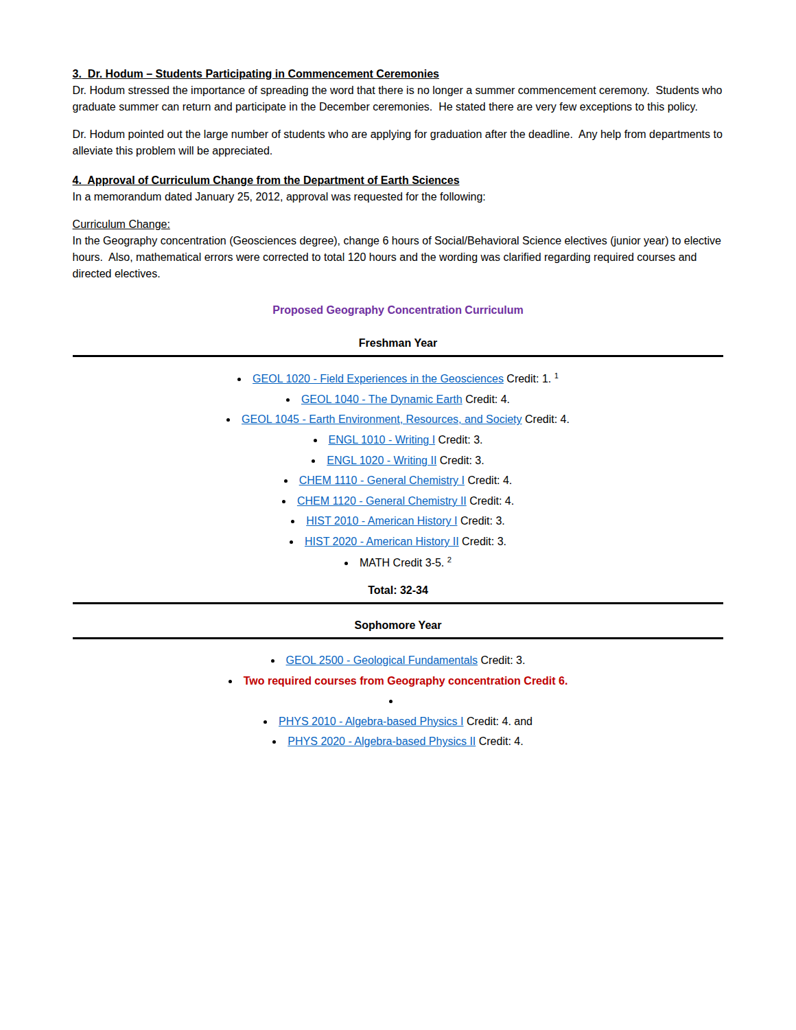3. Dr. Hodum – Students Participating in Commencement Ceremonies
Dr. Hodum stressed the importance of spreading the word that there is no longer a summer commencement ceremony. Students who graduate summer can return and participate in the December ceremonies. He stated there are very few exceptions to this policy.
Dr. Hodum pointed out the large number of students who are applying for graduation after the deadline. Any help from departments to alleviate this problem will be appreciated.
4. Approval of Curriculum Change from the Department of Earth Sciences
In a memorandum dated January 25, 2012, approval was requested for the following:
Curriculum Change:
In the Geography concentration (Geosciences degree), change 6 hours of Social/Behavioral Science electives (junior year) to elective hours. Also, mathematical errors were corrected to total 120 hours and the wording was clarified regarding required courses and directed electives.
Proposed Geography Concentration Curriculum
Freshman Year
GEOL 1020 - Field Experiences in the Geosciences Credit: 1. 1
GEOL 1040 - The Dynamic Earth Credit: 4.
GEOL 1045 - Earth Environment, Resources, and Society Credit: 4.
ENGL 1010 - Writing I Credit: 3.
ENGL 1020 - Writing II Credit: 3.
CHEM 1110 - General Chemistry I Credit: 4.
CHEM 1120 - General Chemistry II Credit: 4.
HIST 2010 - American History I Credit: 3.
HIST 2020 - American History II Credit: 3.
MATH Credit 3-5. 2
Total: 32-34
Sophomore Year
GEOL 2500 - Geological Fundamentals Credit: 3.
Two required courses from Geography concentration Credit 6.
PHYS 2010 - Algebra-based Physics I Credit: 4. and
PHYS 2020 - Algebra-based Physics II Credit: 4.